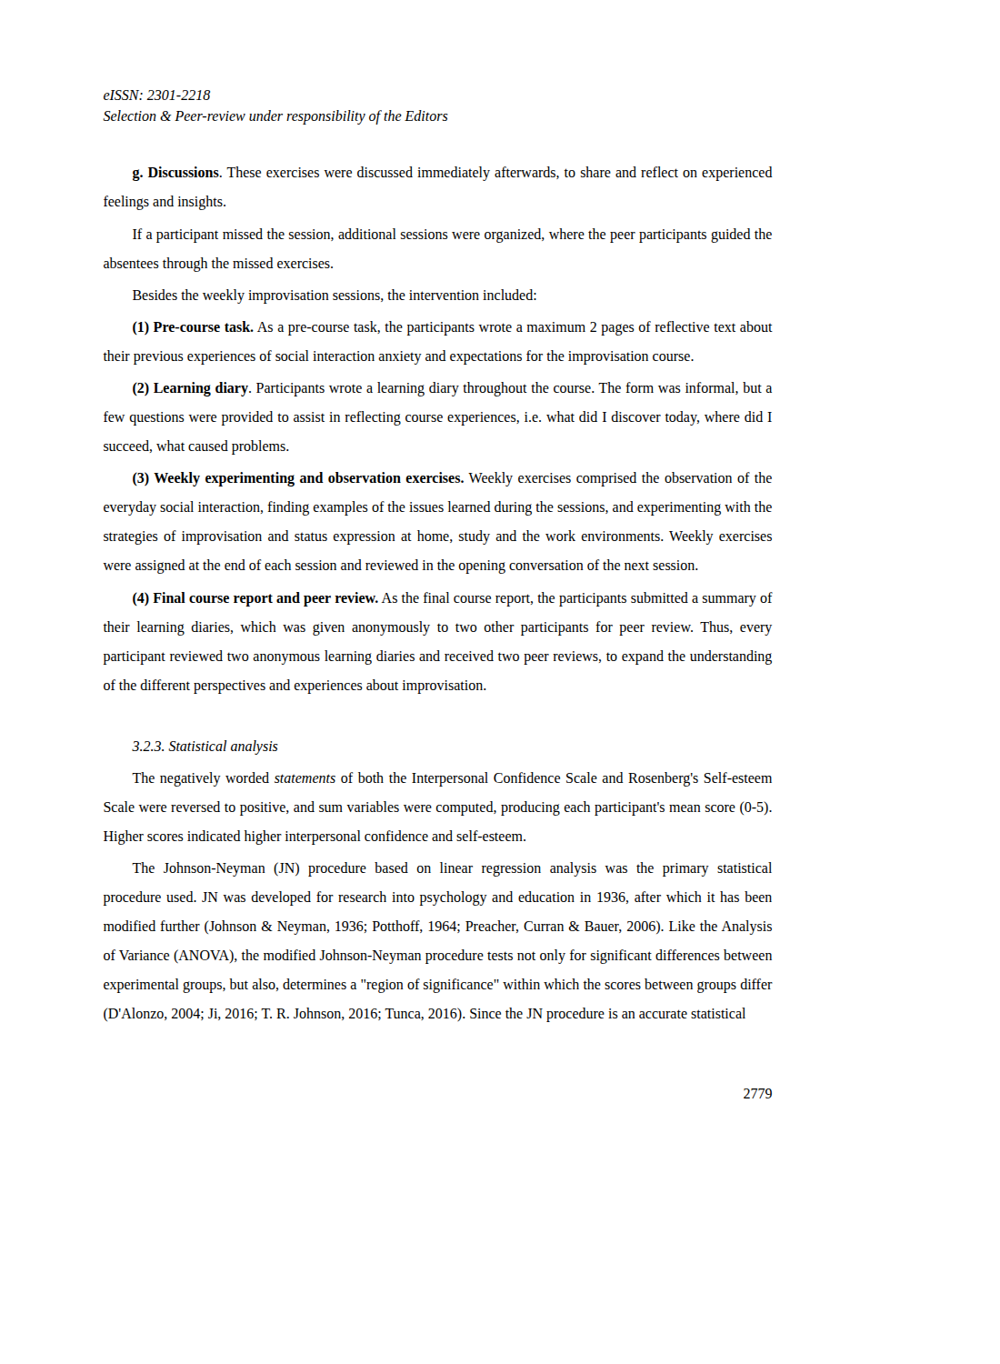eISSN: 2301-2218 Selection & Peer-review under responsibility of the Editors
g. Discussions. These exercises were discussed immediately afterwards, to share and reflect on experienced feelings and insights.
If a participant missed the session, additional sessions were organized, where the peer participants guided the absentees through the missed exercises.
Besides the weekly improvisation sessions, the intervention included:
(1) Pre-course task. As a pre-course task, the participants wrote a maximum 2 pages of reflective text about their previous experiences of social interaction anxiety and expectations for the improvisation course.
(2) Learning diary. Participants wrote a learning diary throughout the course. The form was informal, but a few questions were provided to assist in reflecting course experiences, i.e. what did I discover today, where did I succeed, what caused problems.
(3) Weekly experimenting and observation exercises. Weekly exercises comprised the observation of the everyday social interaction, finding examples of the issues learned during the sessions, and experimenting with the strategies of improvisation and status expression at home, study and the work environments. Weekly exercises were assigned at the end of each session and reviewed in the opening conversation of the next session.
(4) Final course report and peer review. As the final course report, the participants submitted a summary of their learning diaries, which was given anonymously to two other participants for peer review. Thus, every participant reviewed two anonymous learning diaries and received two peer reviews, to expand the understanding of the different perspectives and experiences about improvisation.
3.2.3. Statistical analysis
The negatively worded statements of both the Interpersonal Confidence Scale and Rosenberg's Self-esteem Scale were reversed to positive, and sum variables were computed, producing each participant's mean score (0-5). Higher scores indicated higher interpersonal confidence and self-esteem.
The Johnson-Neyman (JN) procedure based on linear regression analysis was the primary statistical procedure used. JN was developed for research into psychology and education in 1936, after which it has been modified further (Johnson & Neyman, 1936; Potthoff, 1964; Preacher, Curran & Bauer, 2006). Like the Analysis of Variance (ANOVA), the modified Johnson-Neyman procedure tests not only for significant differences between experimental groups, but also, determines a "region of significance" within which the scores between groups differ (D'Alonzo, 2004; Ji, 2016; T. R. Johnson, 2016; Tunca, 2016). Since the JN procedure is an accurate statistical
2779